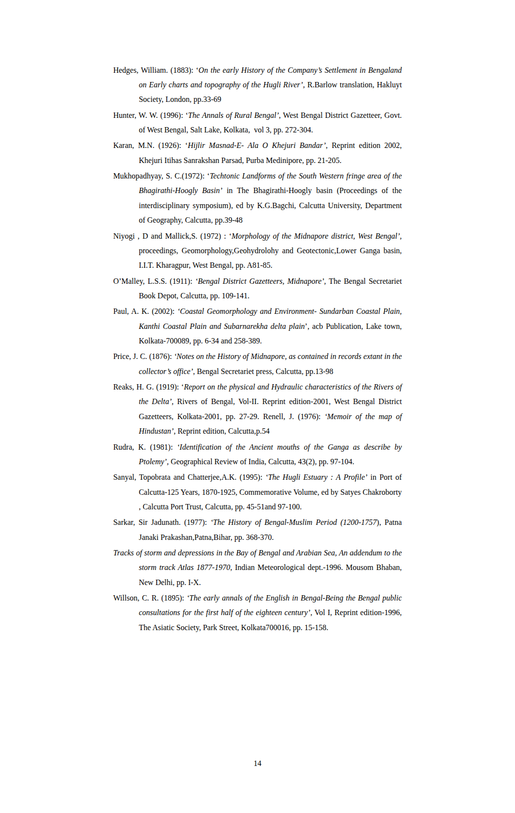Hedges, William. (1883): ‘On the early History of the Company’s Settlement in Bengaland on Early charts and topography of the Hugli River’, R.Barlow translation, Hakluyt Society, London, pp.33-69
Hunter, W. W. (1996): ‘The Annals of Rural Bengal’, West Bengal District Gazetteer, Govt. of West Bengal, Salt Lake, Kolkata, vol 3, pp. 272-304.
Karan, M.N. (1926): ‘Hijlir Masnad-E- Ala O Khejuri Bandar’, Reprint edition 2002, Khejuri Itihas Sanrakshan Parsad, Purba Medinipore, pp. 21-205.
Mukhopadhyay, S. C.(1972): ‘Techtonic Landforms of the South Western fringe area of the Bhagirathi-Hoogly Basin’ in The Bhagirathi-Hoogly basin (Proceedings of the interdisciplinary symposium), ed by K.G.Bagchi, Calcutta University, Department of Geography, Calcutta, pp.39-48
Niyogi , D and Mallick,S. (1972) : ‘Morphology of the Midnapore district, West Bengal’, proceedings, Geomorphology,Geohydrolohy and Geotectonic,Lower Ganga basin, I.I.T. Kharagpur, West Bengal, pp. A81-85.
O’Malley, L.S.S. (1911): ‘Bengal District Gazetteers, Midnapore’, The Bengal Secretariet Book Depot, Calcutta, pp. 109-141.
Paul, A. K. (2002): ‘Coastal Geomorphology and Environment- Sundarban Coastal Plain, Kanthi Coastal Plain and Subarnarekha delta plain’, acb Publication, Lake town, Kolkata-700089, pp. 6-34 and 258-389.
Price, J. C. (1876): ‘Notes on the History of Midnapore, as contained in records extant in the collector’s office’, Bengal Secretariet press, Calcutta, pp.13-98
Reaks, H. G. (1919): ‘Report on the physical and Hydraulic characteristics of the Rivers of the Delta’, Rivers of Bengal, Vol-II. Reprint edition-2001, West Bengal District Gazetteers, Kolkata-2001, pp. 27-29. Renell, J. (1976): ‘Memoir of the map of Hindustan’, Reprint edition, Calcutta,p.54
Rudra, K. (1981): ‘Identification of the Ancient mouths of the Ganga as describe by Ptolemy’, Geographical Review of India, Calcutta, 43(2), pp. 97-104.
Sanyal, Topobrata and Chatterjee,A.K. (1995): ‘The Hugli Estuary : A Profile’ in Port of Calcutta-125 Years, 1870-1925, Commemorative Volume, ed by Satyes Chakroborty , Calcutta Port Trust, Calcutta, pp. 45-51and 97-100.
Sarkar, Sir Jadunath. (1977): ‘The History of Bengal-Muslim Period (1200-1757), Patna Janaki Prakashan,Patna,Bihar, pp. 368-370.
Tracks of storm and depressions in the Bay of Bengal and Arabian Sea, An addendum to the storm track Atlas 1877-1970, Indian Meteorological dept.-1996. Mousom Bhaban, New Delhi, pp. I-X.
Willson, C. R. (1895): ‘The early annals of the English in Bengal-Being the Bengal public consultations for the first half of the eighteen century’, Vol I, Reprint edition-1996, The Asiatic Society, Park Street, Kolkata700016, pp. 15-158.
14